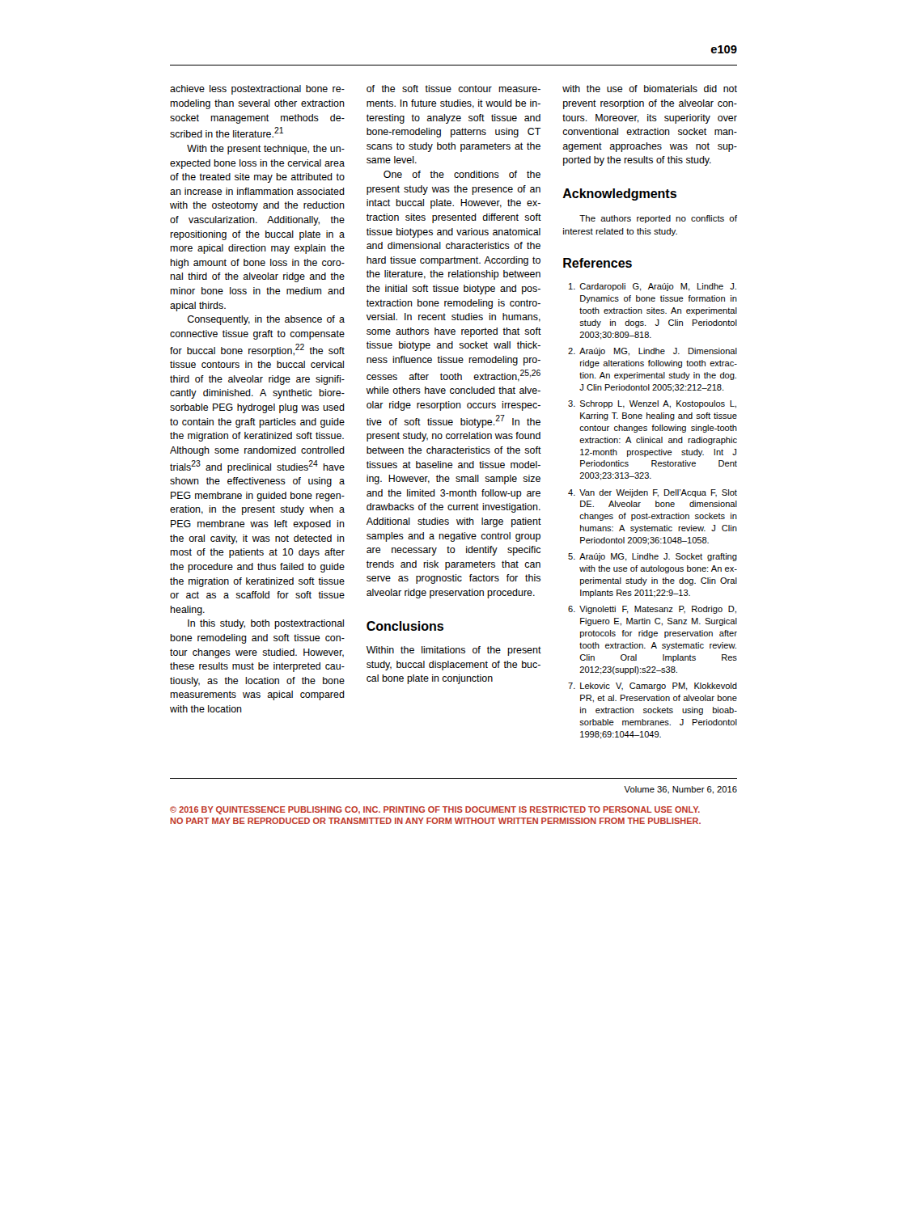e109
achieve less postextractional bone remodeling than several other extraction socket management methods described in the literature.21
With the present technique, the unexpected bone loss in the cervical area of the treated site may be attributed to an increase in inflammation associated with the osteotomy and the reduction of vascularization. Additionally, the repositioning of the buccal plate in a more apical direction may explain the high amount of bone loss in the coronal third of the alveolar ridge and the minor bone loss in the medium and apical thirds.
Consequently, in the absence of a connective tissue graft to compensate for buccal bone resorption,22 the soft tissue contours in the buccal cervical third of the alveolar ridge are significantly diminished. A synthetic bioresorbable PEG hydrogel plug was used to contain the graft particles and guide the migration of keratinized soft tissue. Although some randomized controlled trials23 and preclinical studies24 have shown the effectiveness of using a PEG membrane in guided bone regeneration, in the present study when a PEG membrane was left exposed in the oral cavity, it was not detected in most of the patients at 10 days after the procedure and thus failed to guide the migration of keratinized soft tissue or act as a scaffold for soft tissue healing.
In this study, both postextractional bone remodeling and soft tissue contour changes were studied. However, these results must be interpreted cautiously, as the location of the bone measurements was apical compared with the location
of the soft tissue contour measurements. In future studies, it would be interesting to analyze soft tissue and bone-remodeling patterns using CT scans to study both parameters at the same level.
One of the conditions of the present study was the presence of an intact buccal plate. However, the extraction sites presented different soft tissue biotypes and various anatomical and dimensional characteristics of the hard tissue compartment. According to the literature, the relationship between the initial soft tissue biotype and postextraction bone remodeling is controversial. In recent studies in humans, some authors have reported that soft tissue biotype and socket wall thickness influence tissue remodeling processes after tooth extraction,25,26 while others have concluded that alveolar ridge resorption occurs irrespective of soft tissue biotype.27 In the present study, no correlation was found between the characteristics of the soft tissues at baseline and tissue modeling. However, the small sample size and the limited 3-month follow-up are drawbacks of the current investigation. Additional studies with large patient samples and a negative control group are necessary to identify specific trends and risk parameters that can serve as prognostic factors for this alveolar ridge preservation procedure.
Conclusions
Within the limitations of the present study, buccal displacement of the buccal bone plate in conjunction
with the use of biomaterials did not prevent resorption of the alveolar contours. Moreover, its superiority over conventional extraction socket management approaches was not supported by the results of this study.
Acknowledgments
The authors reported no conflicts of interest related to this study.
References
Cardaropoli G, Araújo M, Lindhe J. Dynamics of bone tissue formation in tooth extraction sites. An experimental study in dogs. J Clin Periodontol 2003;30:809–818.
Araújo MG, Lindhe J. Dimensional ridge alterations following tooth extraction. An experimental study in the dog. J Clin Periodontol 2005;32:212–218.
Schropp L, Wenzel A, Kostopoulos L, Karring T. Bone healing and soft tissue contour changes following single-tooth extraction: A clinical and radiographic 12-month prospective study. Int J Periodontics Restorative Dent 2003;23:313–323.
Van der Weijden F, Dell’Acqua F, Slot DE. Alveolar bone dimensional changes of post-extraction sockets in humans: A systematic review. J Clin Periodontol 2009;36:1048–1058.
Araújo MG, Lindhe J. Socket grafting with the use of autologous bone: An experimental study in the dog. Clin Oral Implants Res 2011;22:9–13.
Vignoletti F, Matesanz P, Rodrigo D, Figuero E, Martin C, Sanz M. Surgical protocols for ridge preservation after tooth extraction. A systematic review. Clin Oral Implants Res 2012;23(suppl):s22–s38.
Lekovic V, Camargo PM, Klokkevold PR, et al. Preservation of alveolar bone in extraction sockets using bioabsorbable membranes. J Periodontol 1998;69:1044–1049.
Volume 36, Number 6, 2016
© 2016 BY QUINTESSENCE PUBLISHING CO, INC. PRINTING OF THIS DOCUMENT IS RESTRICTED TO PERSONAL USE ONLY.
NO PART MAY BE REPRODUCED OR TRANSMITTED IN ANY FORM WITHOUT WRITTEN PERMISSION FROM THE PUBLISHER.